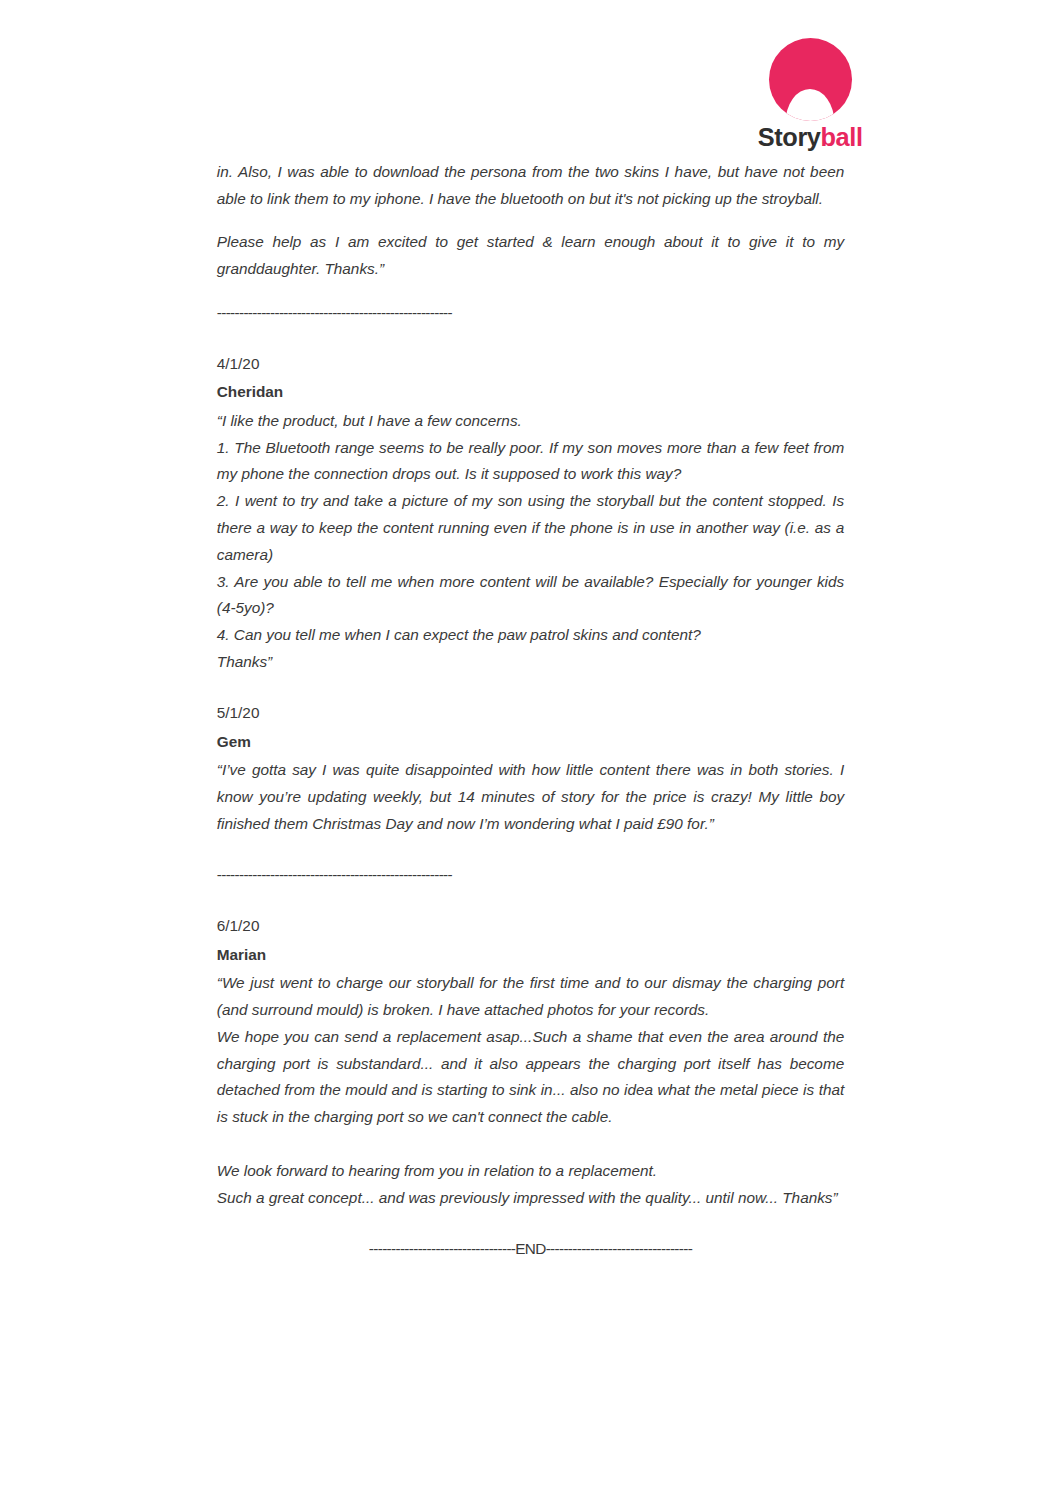Storyball
in. Also, I was able to download the persona from the two skins I have, but have not been able to link them to my iphone. I have the bluetooth on but it's not picking up the stroyball.
Please help as I am excited to get started & learn enough about it to give it to my granddaughter. Thanks.”
-----------------------------------------------------
4/1/20
Cheridan
“I like the product, but I have a few concerns.
1. The Bluetooth range seems to be really poor. If my son moves more than a few feet from my phone the connection drops out. Is it supposed to work this way?
2. I went to try and take a picture of my son using the storyball but the content stopped. Is there a way to keep the content running even if the phone is in use in another way (i.e. as a camera)
3. Are you able to tell me when more content will be available? Especially for younger kids (4-5yo)?
4. Can you tell me when I can expect the paw patrol skins and content?
Thanks”
5/1/20
Gem
“I’ve gotta say I was quite disappointed with how little content there was in both stories. I know you’re updating weekly, but 14 minutes of story for the price is crazy! My little boy finished them Christmas Day and now I’m wondering what I paid £90 for.”
-----------------------------------------------------
6/1/20
Marian
“We just went to charge our storyball for the first time and to our dismay the charging port (and surround mould) is broken. I have attached photos for your records.
We hope you can send a replacement asap...Such a shame that even the area around the charging port is substandard... and it also appears the charging port itself has become detached from the mould and is starting to sink in... also no idea what the metal piece is that is stuck in the charging port so we can't connect the cable.
We look forward to hearing from you in relation to a replacement.
Such a great concept... and was previously impressed with the quality... until now... Thanks”
---------------------------------END---------------------------------